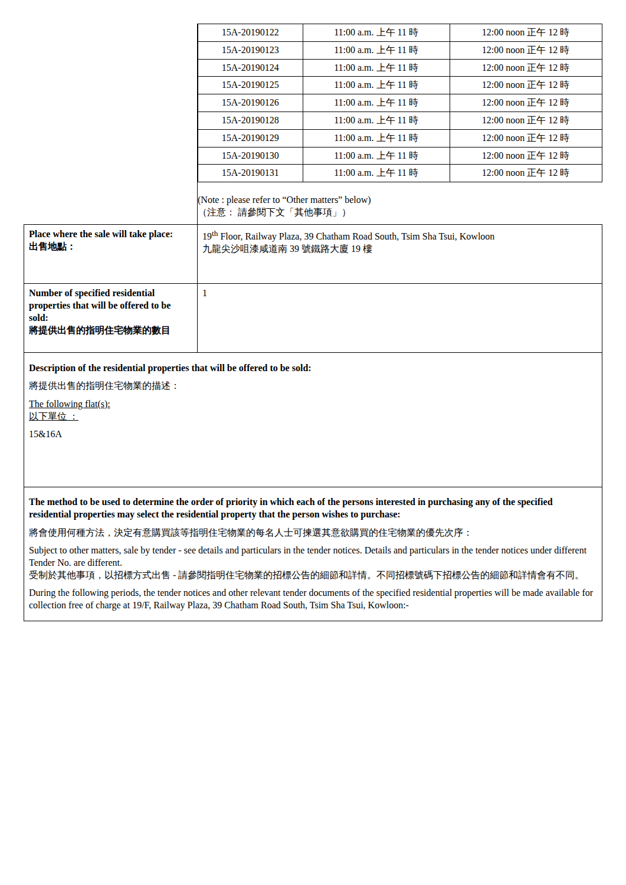| | / 15A-20190122 / 11:00 a.m. 上午 11 時 / 12:00 noon 正午 12 時 / / 15A-20190123 / 11:00 a.m. 上午 11 時 / 12:00 noon 正午 12 時 / / 15A-20190124 / 11:00 a.m. 上午 11 時 / 12:00 noon 正午 12 時 / / 15A-20190125 / 11:00 a.m. 上午 11 時 / 12:00 noon 正午 12 時 / / 15A-20190126 / 11:00 a.m. 上午 11 時 / 12:00 noon 正午 12 時 / / 15A-20190128 / 11:00 a.m. 上午 11 時 / 12:00 noon 正午 12 時 / / 15A-20190129 / 11:00 a.m. 上午 11 時 / 12:00 noon 正午 12 時 / / 15A-20190130 / 11:00 a.m. 上午 11 時 / 12:00 noon 正午 12 時 / / 15A-20190131 / 11:00 a.m. 上午 11 時 / 12:00 noon 正午 12 時 / (Note : please refer to “Other matters” below) （注意： 請參閱下文「其他事項」） |
| Place where the sale will take place: 出售地點： | 19 th Floor, Railway Plaza, 39 Chatham Road South, Tsim Sha Tsui, Kowloon 九龍尖沙咀漆咸道南 39 號鐵路大廈 19 樓 |
| Number of specified residential properties that will be offered to be sold: 將提供出售的指明住宅物業的數目 | 1 |
| Description of the residential properties that will be offered to be sold: 將提供出售的指明住宅物業的描述： The following flat(s): 以下單位 ： 15&16A |
| The method to be used to determine the order of priority in which each of the persons interested in purchasing any of the specified residential properties may select the residential property that the person wishes to purchase: 將會使用何種方法，決定有意購買該等指明住宅物業的每名人士可揀選其意欲購買的住宅物業的優先次序： Subject to other matters, sale by tender - see details and particulars in the tender notices. Details and particulars in the tender notices under different Tender No. are different. 受制於其他事項，以招標方式出售 - 請參閱指明住宅物業的招標公告的細節和詳情。不同招標號碼下招標公告的細節和詳情會有不同。 During the following periods, the tender notices and other relevant tender documents of the specified residential properties will be made available for collection free of charge at 19/F, Railway Plaza, 39 Chatham Road South, Tsim Sha Tsui, Kowloon:- |